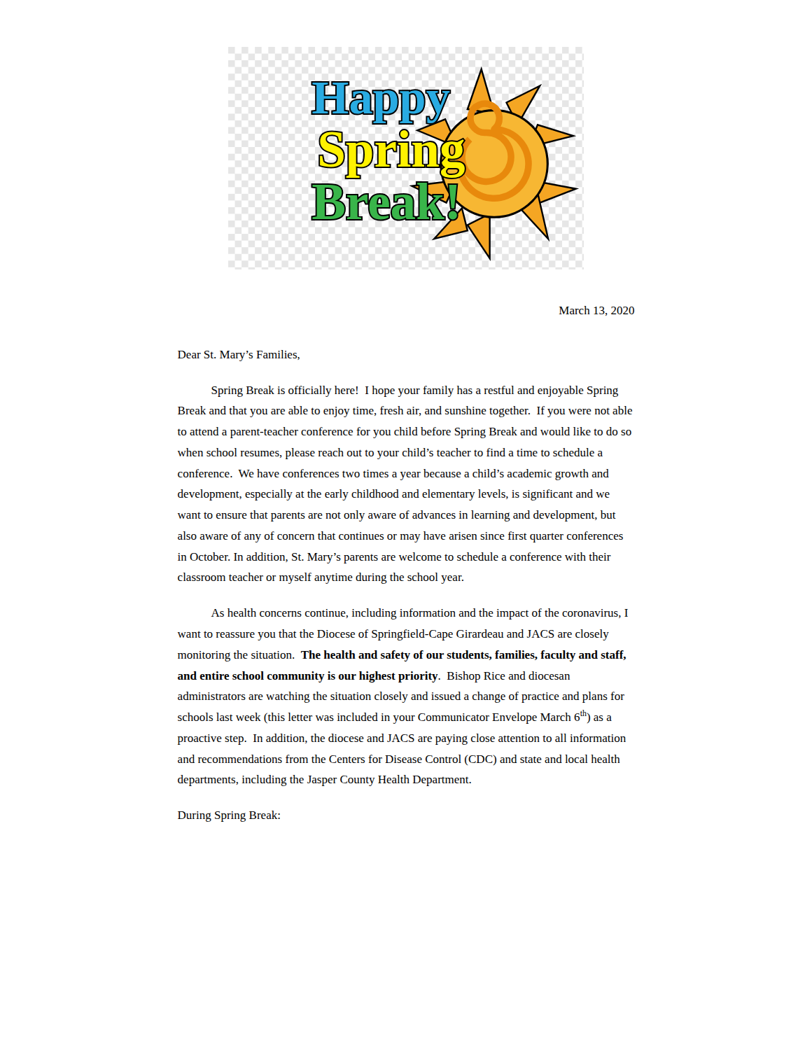Happy Spring Break!
March 13, 2020
Dear St. Mary’s Families,
Spring Break is officially here! I hope your family has a restful and enjoyable Spring Break and that you are able to enjoy time, fresh air, and sunshine together. If you were not able to attend a parent-teacher conference for you child before Spring Break and would like to do so when school resumes, please reach out to your child’s teacher to find a time to schedule a conference. We have conferences two times a year because a child’s academic growth and development, especially at the early childhood and elementary levels, is significant and we want to ensure that parents are not only aware of advances in learning and development, but also aware of any of concern that continues or may have arisen since first quarter conferences in October. In addition, St. Mary’s parents are welcome to schedule a conference with their classroom teacher or myself anytime during the school year.
As health concerns continue, including information and the impact of the coronavirus, I want to reassure you that the Diocese of Springfield-Cape Girardeau and JACS are closely monitoring the situation. The health and safety of our students, families, faculty and staff, and entire school community is our highest priority. Bishop Rice and diocesan administrators are watching the situation closely and issued a change of practice and plans for schools last week (this letter was included in your Communicator Envelope March 6th) as a proactive step. In addition, the diocese and JACS are paying close attention to all information and recommendations from the Centers for Disease Control (CDC) and state and local health departments, including the Jasper County Health Department.
During Spring Break: